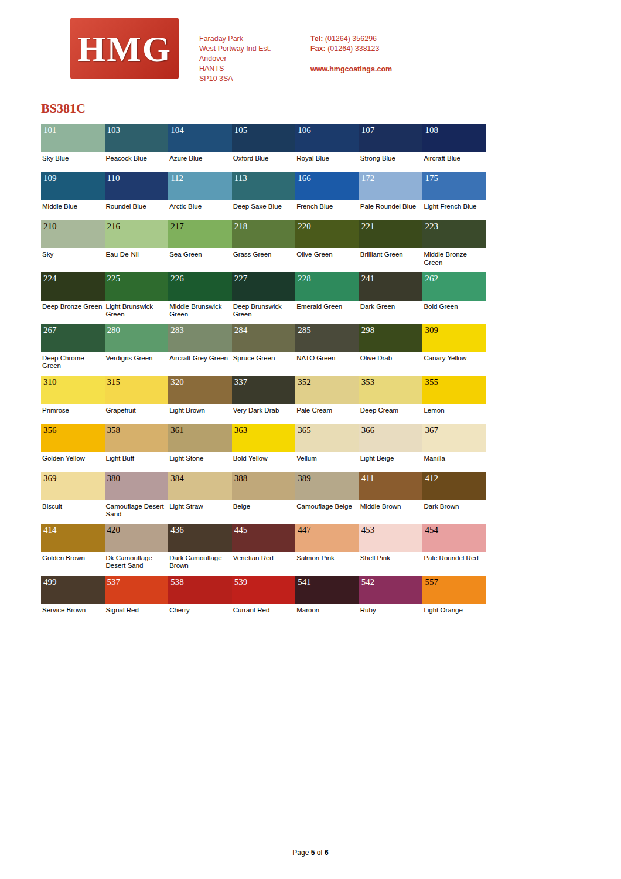HMG
Faraday Park
West Portway Ind Est.
Andover
HANTS
SP10 3SA
Tel: (01264) 356296
Fax: (01264) 338123
www.hmgcoatings.com
BS381C
| 101 | 103 | 104 | 105 | 106 | 107 | 108 |
| Sky Blue | Peacock Blue | Azure Blue | Oxford Blue | Royal Blue | Strong Blue | Aircraft Blue |
| 109 | 110 | 112 | 113 | 166 | 172 | 175 |
| Middle Blue | Roundel Blue | Arctic Blue | Deep Saxe Blue | French Blue | Pale Roundel Blue | Light French Blue |
| 210 | 216 | 217 | 218 | 220 | 221 | 223 |
| Sky | Eau-De-Nil | Sea Green | Grass Green | Olive Green | Brilliant Green | Middle Bronze Green |
| 224 | 225 | 226 | 227 | 228 | 241 | 262 |
| Deep Bronze Green | Light Brunswick Green | Middle Brunswick Green | Deep Brunswick Green | Emerald Green | Dark Green | Bold Green |
| 267 | 280 | 283 | 284 | 285 | 298 | 309 |
| Deep Chrome Green | Verdigris Green | Aircraft Grey Green | Spruce Green | NATO Green | Olive Drab | Canary Yellow |
| 310 | 315 | 320 | 337 | 352 | 353 | 355 |
| Primrose | Grapefruit | Light Brown | Very Dark Drab | Pale Cream | Deep Cream | Lemon |
| 356 | 358 | 361 | 363 | 365 | 366 | 367 |
| Golden Yellow | Light Buff | Light Stone | Bold Yellow | Vellum | Light Beige | Manilla |
| 369 | 380 | 384 | 388 | 389 | 411 | 412 |
| Biscuit | Camouflage Desert Sand | Light Straw | Beige | Camouflage Beige | Middle Brown | Dark Brown |
| 414 | 420 | 436 | 445 | 447 | 453 | 454 |
| Golden Brown | Dk Camouflage Desert Sand | Dark Camouflage Brown | Venetian Red | Salmon Pink | Shell Pink | Pale Roundel Red |
| 499 | 537 | 538 | 539 | 541 | 542 | 557 |
| Service Brown | Signal Red | Cherry | Currant Red | Maroon | Ruby | Light Orange |
Page 5 of 6